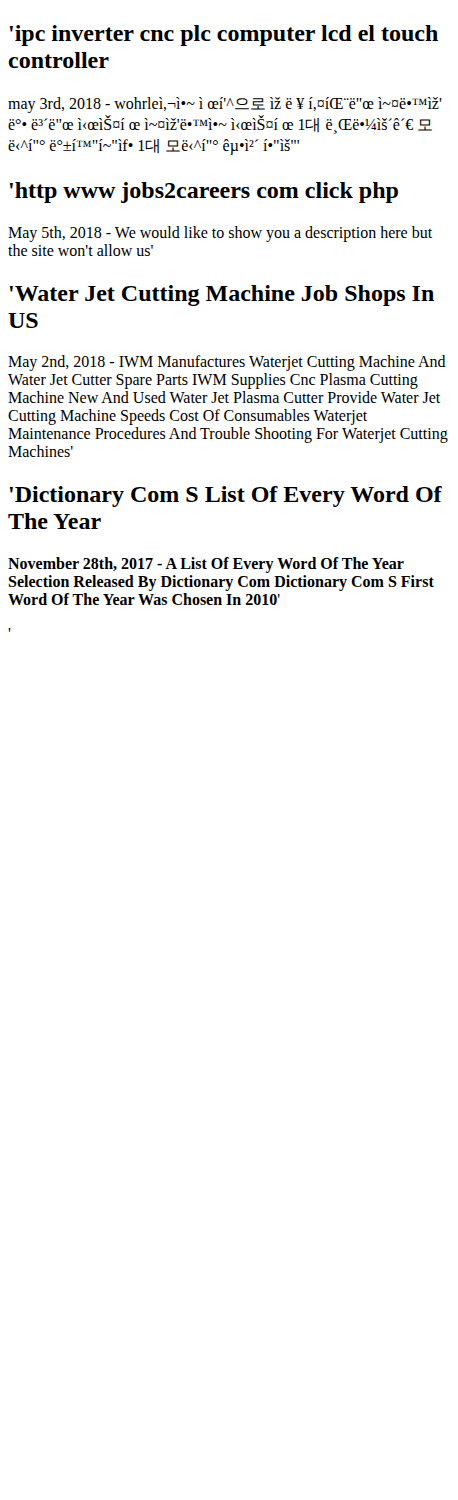'ipc inverter cnc plc computer lcd el touch controller
may 3rd, 2018 - wohrleì,¬ì•~ ì œí'^으로 ìž ë ¥ í,¤íŒ¨ë"œ ì~¤ë•™ìž' ë°• ë³´ë"œ ì‹œìŠ¤í œ ì~¤ìž'ë•™ì•~ ì‹œìŠ¤í œ 1대 ë¸Œë•¼ìš´ê´€ 모ë‹^í"° ë°±í™"í~"ìf• 1대 모ë‹^í"° êµ•ì²´ í•"ìš"'
'http www jobs2careers com click php
May 5th, 2018 - We would like to show you a description here but the site won't allow us'
'Water Jet Cutting Machine Job Shops In US
May 2nd, 2018 - IWM Manufactures Waterjet Cutting Machine And Water Jet Cutter Spare Parts IWM Supplies Cnc Plasma Cutting Machine New And Used Water Jet Plasma Cutter Provide Water Jet Cutting Machine Speeds Cost Of Consumables Waterjet Maintenance Procedures And Trouble Shooting For Waterjet Cutting Machines'
'Dictionary Com S List Of Every Word Of The Year
November 28th, 2017 - A List Of Every Word Of The Year Selection Released By Dictionary Com Dictionary Com S First Word Of The Year Was Chosen In 2010'
'